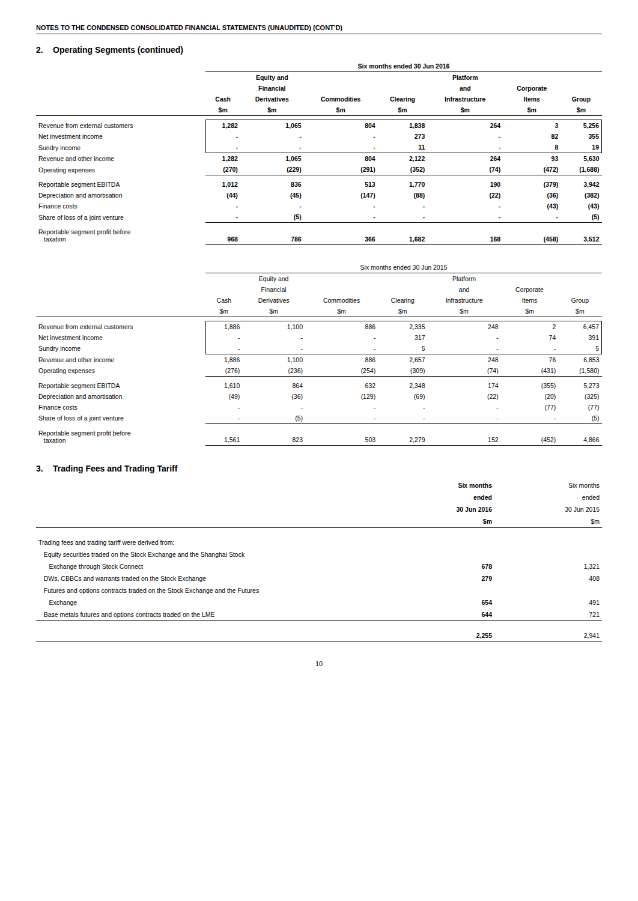NOTES TO THE CONDENSED CONSOLIDATED FINANCIAL STATEMENTS (UNAUDITED) (CONT'D)
2. Operating Segments (continued)
| | Six months ended 30 Jun 2016 |
| | | Equity and | | | Platform | | |
| | | Financial | | | and | Corporate | |
| | Cash | Derivatives | Commodities | Clearing | Infrastructure | Items | Group |
| | $m | $m | $m | $m | $m | $m | $m |
| Revenue from external customers | 1,282 | 1,065 | 804 | 1,838 | 264 | 3 | 5,256 |
| Net investment income | - | - | - | 273 | - | 82 | 355 |
| Sundry income | - | - | - | 11 | - | 8 | 19 |
| Revenue and other income | 1,282 | 1,065 | 804 | 2,122 | 264 | 93 | 5,630 |
| Operating expenses | (270) | (229) | (291) | (352) | (74) | (472) | (1,688) |
| Reportable segment EBITDA | 1,012 | 836 | 513 | 1,770 | 190 | (379) | 3,942 |
| Depreciation and amortisation | (44) | (45) | (147) | (88) | (22) | (36) | (382) |
| Finance costs | - | - | - | - | - | (43) | (43) |
| Share of loss of a joint venture | - | (5) | - | - | - | - | (5) |
| Reportable segment profit before taxation | 968 | 786 | 366 | 1,682 | 168 | (458) | 3,512 |
| | Six months ended 30 Jun 2015 |
| | | Equity and | | | Platform | | |
| | | Financial | | | and | Corporate | |
| | Cash | Derivatives | Commodities | Clearing | Infrastructure | Items | Group |
| | $m | $m | $m | $m | $m | $m | $m |
| Revenue from external customers | 1,886 | 1,100 | 886 | 2,335 | 248 | 2 | 6,457 |
| Net investment income | - | - | - | 317 | - | 74 | 391 |
| Sundry income | - | - | - | 5 | - | - | 5 |
| Revenue and other income | 1,886 | 1,100 | 886 | 2,657 | 248 | 76 | 6,853 |
| Operating expenses | (276) | (236) | (254) | (309) | (74) | (431) | (1,580) |
| Reportable segment EBITDA | 1,610 | 864 | 632 | 2,348 | 174 | (355) | 5,273 |
| Depreciation and amortisation | (49) | (36) | (129) | (69) | (22) | (20) | (325) |
| Finance costs | - | - | - | - | - | (77) | (77) |
| Share of loss of a joint venture | - | (5) | - | - | - | - | (5) |
| Reportable segment profit before taxation | 1,561 | 823 | 503 | 2,279 | 152 | (452) | 4,866 |
3. Trading Fees and Trading Tariff
| | Six months | Six months |
| | ended | ended |
| | 30 Jun 2016 | 30 Jun 2015 |
| | $m | $m |
| Trading fees and trading tariff were derived from: | | |
| Equity securities traded on the Stock Exchange and the Shanghai Stock | | |
| Exchange through Stock Connect | 678 | 1,321 |
| DWs, CBBCs and warrants traded on the Stock Exchange | 279 | 408 |
| Futures and options contracts traded on the Stock Exchange and the Futures | | |
| Exchange | 654 | 491 |
| Base metals futures and options contracts traded on the LME | 644 | 721 |
| | 2,255 | 2,941 |
10